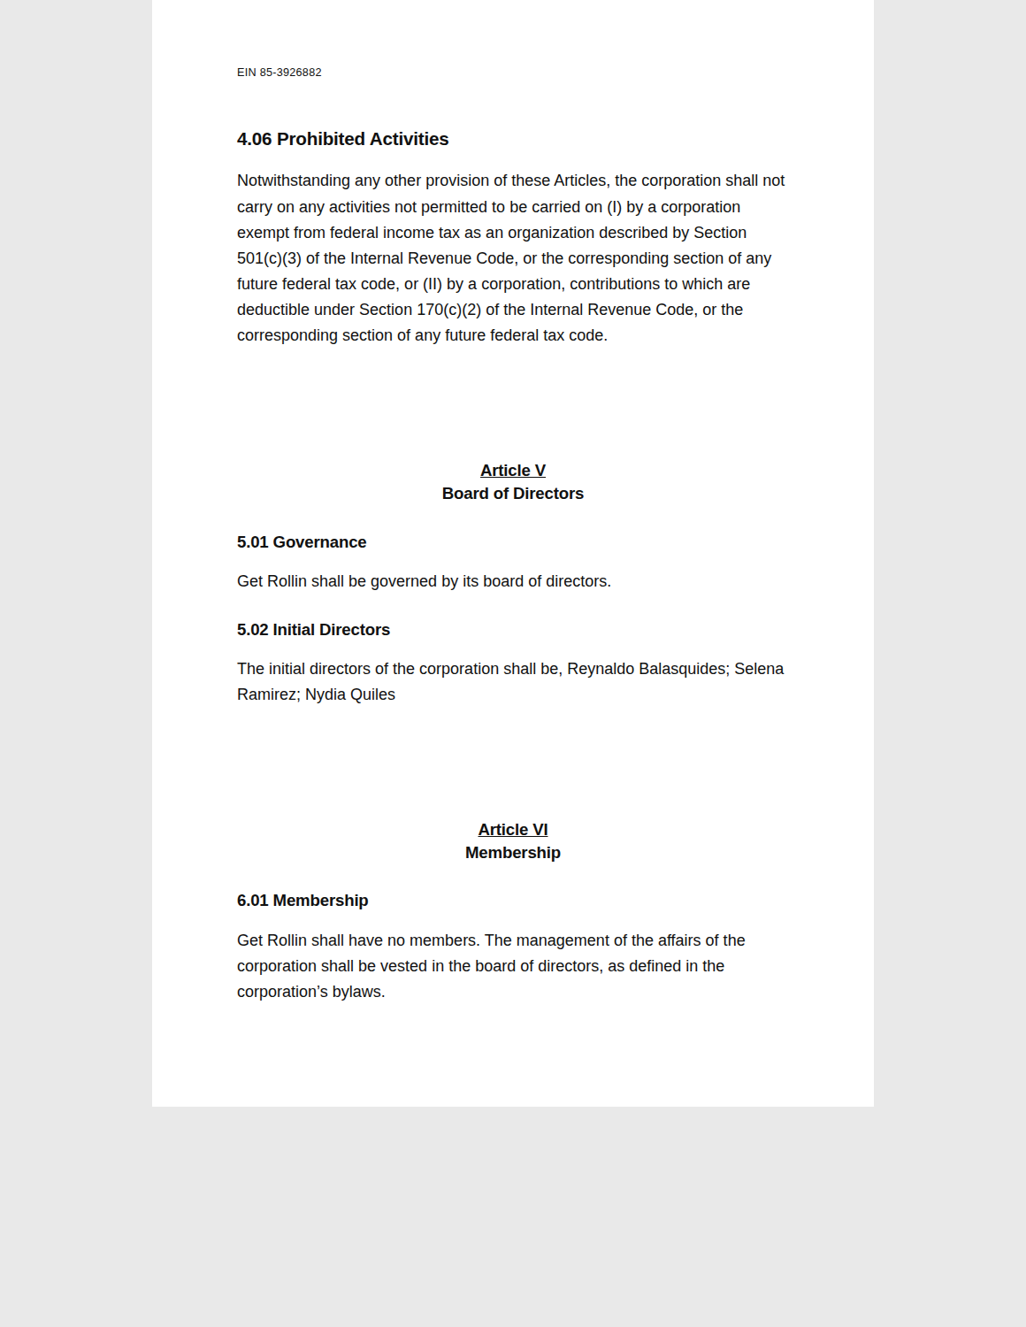EIN 85-3926882
4.06 Prohibited Activities
Notwithstanding any other provision of these Articles, the corporation shall not carry on any activities not permitted to be carried on (I) by a corporation exempt from federal income tax as an organization described by Section 501(c)(3) of the Internal Revenue Code, or the corresponding section of any future federal tax code, or (II) by a corporation, contributions to which are deductible under Section 170(c)(2) of the Internal Revenue Code, or the corresponding section of any future federal tax code.
Article V Board of Directors
5.01 Governance
Get Rollin shall be governed by its board of directors.
5.02 Initial Directors
The initial directors of the corporation shall be, Reynaldo Balasquides; Selena Ramirez; Nydia Quiles
Article VI Membership
6.01 Membership
Get Rollin shall have no members. The management of the affairs of the corporation shall be vested in the board of directors, as defined in the corporation’s bylaws.